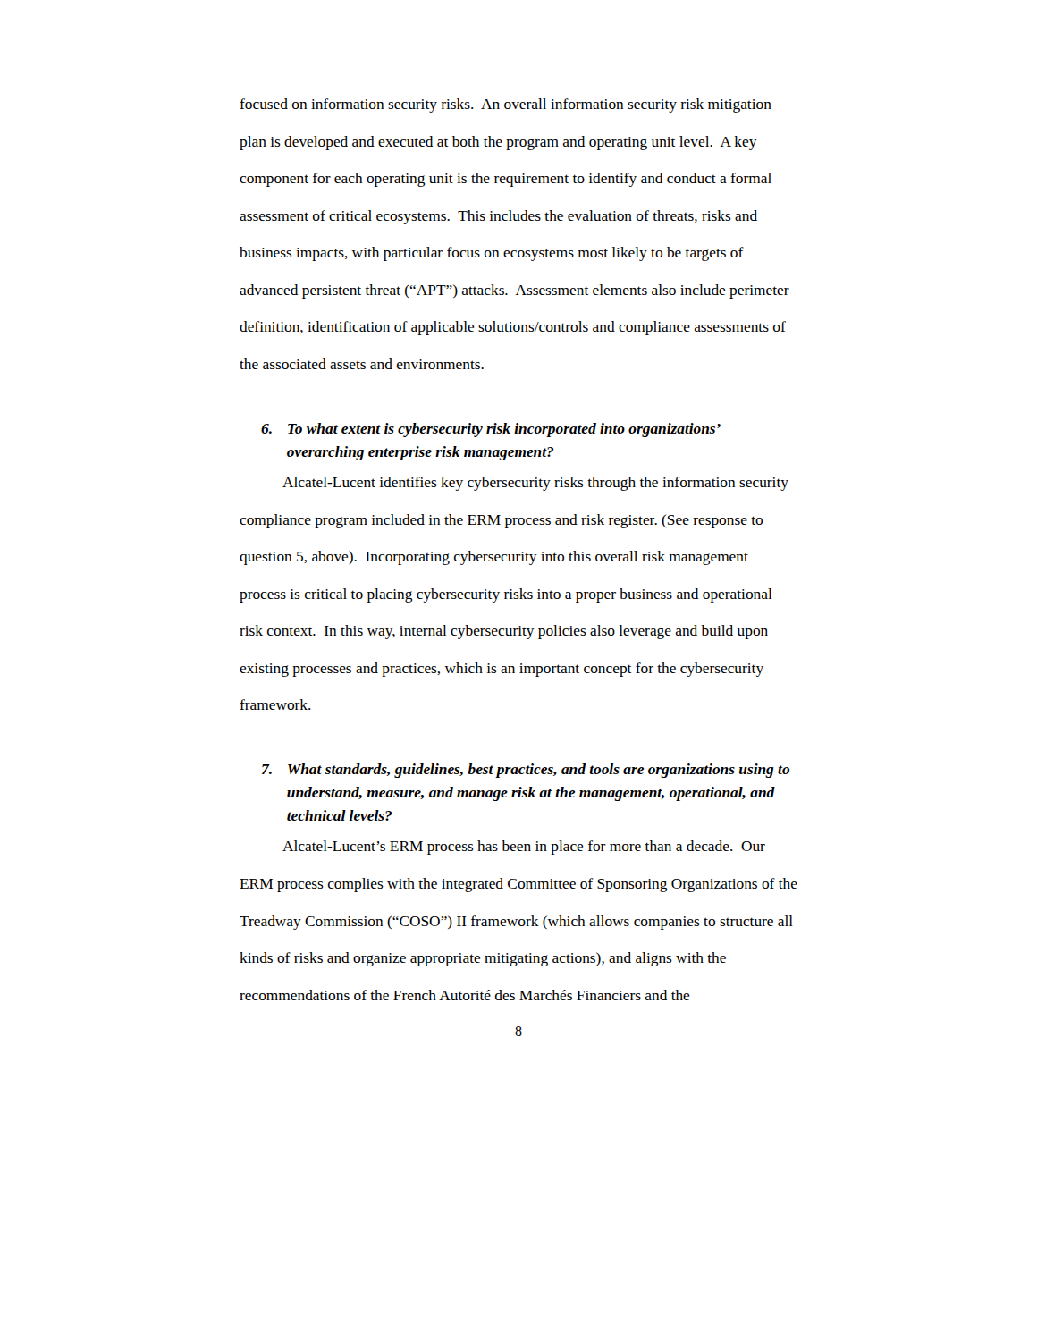focused on information security risks. An overall information security risk mitigation plan is developed and executed at both the program and operating unit level. A key component for each operating unit is the requirement to identify and conduct a formal assessment of critical ecosystems. This includes the evaluation of threats, risks and business impacts, with particular focus on ecosystems most likely to be targets of advanced persistent threat (“APT”) attacks. Assessment elements also include perimeter definition, identification of applicable solutions/controls and compliance assessments of the associated assets and environments.
6.
To what extent is cybersecurity risk incorporated into organizations’ overarching enterprise risk management?
Alcatel-Lucent identifies key cybersecurity risks through the information security compliance program included in the ERM process and risk register. (See response to question 5, above). Incorporating cybersecurity into this overall risk management process is critical to placing cybersecurity risks into a proper business and operational risk context. In this way, internal cybersecurity policies also leverage and build upon existing processes and practices, which is an important concept for the cybersecurity framework.
7.
What standards, guidelines, best practices, and tools are organizations using to understand, measure, and manage risk at the management, operational, and technical levels?
Alcatel-Lucent’s ERM process has been in place for more than a decade. Our ERM process complies with the integrated Committee of Sponsoring Organizations of the Treadway Commission (“COSO”) II framework (which allows companies to structure all kinds of risks and organize appropriate mitigating actions), and aligns with the recommendations of the French Autorité des Marchés Financiers and the
8